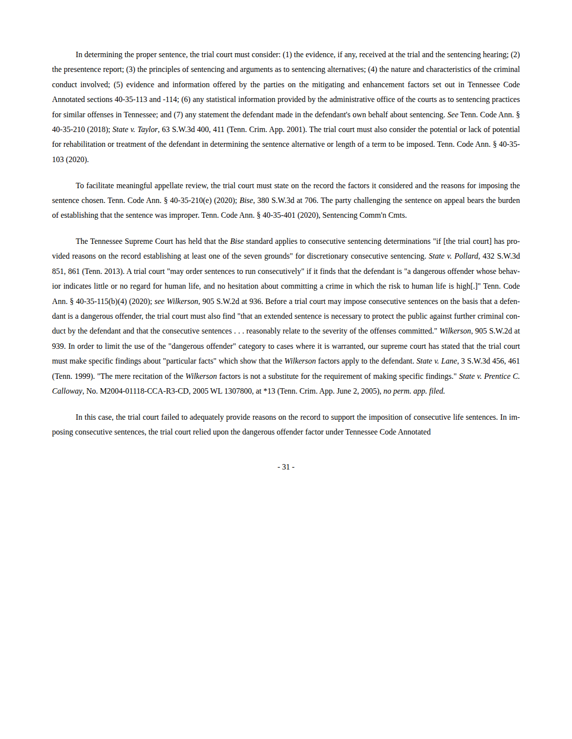In determining the proper sentence, the trial court must consider: (1) the evidence, if any, received at the trial and the sentencing hearing; (2) the presentence report; (3) the principles of sentencing and arguments as to sentencing alternatives; (4) the nature and characteristics of the criminal conduct involved; (5) evidence and information offered by the parties on the mitigating and enhancement factors set out in Tennessee Code Annotated sections 40-35-113 and -114; (6) any statistical information provided by the administrative office of the courts as to sentencing practices for similar offenses in Tennessee; and (7) any statement the defendant made in the defendant's own behalf about sentencing. See Tenn. Code Ann. § 40-35-210 (2018); State v. Taylor, 63 S.W.3d 400, 411 (Tenn. Crim. App. 2001). The trial court must also consider the potential or lack of potential for rehabilitation or treatment of the defendant in determining the sentence alternative or length of a term to be imposed. Tenn. Code Ann. § 40-35-103 (2020).
To facilitate meaningful appellate review, the trial court must state on the record the factors it considered and the reasons for imposing the sentence chosen. Tenn. Code Ann. § 40-35-210(e) (2020); Bise, 380 S.W.3d at 706. The party challenging the sentence on appeal bears the burden of establishing that the sentence was improper. Tenn. Code Ann. § 40-35-401 (2020), Sentencing Comm'n Cmts.
The Tennessee Supreme Court has held that the Bise standard applies to consecutive sentencing determinations "if [the trial court] has provided reasons on the record establishing at least one of the seven grounds" for discretionary consecutive sentencing. State v. Pollard, 432 S.W.3d 851, 861 (Tenn. 2013). A trial court "may order sentences to run consecutively" if it finds that the defendant is "a dangerous offender whose behavior indicates little or no regard for human life, and no hesitation about committing a crime in which the risk to human life is high[.]" Tenn. Code Ann. § 40-35-115(b)(4) (2020); see Wilkerson, 905 S.W.2d at 936. Before a trial court may impose consecutive sentences on the basis that a defendant is a dangerous offender, the trial court must also find "that an extended sentence is necessary to protect the public against further criminal conduct by the defendant and that the consecutive sentences . . . reasonably relate to the severity of the offenses committed." Wilkerson, 905 S.W.2d at 939. In order to limit the use of the "dangerous offender" category to cases where it is warranted, our supreme court has stated that the trial court must make specific findings about "particular facts" which show that the Wilkerson factors apply to the defendant. State v. Lane, 3 S.W.3d 456, 461 (Tenn. 1999). "The mere recitation of the Wilkerson factors is not a substitute for the requirement of making specific findings." State v. Prentice C. Calloway, No. M2004-01118-CCA-R3-CD, 2005 WL 1307800, at *13 (Tenn. Crim. App. June 2, 2005), no perm. app. filed.
In this case, the trial court failed to adequately provide reasons on the record to support the imposition of consecutive life sentences. In imposing consecutive sentences, the trial court relied upon the dangerous offender factor under Tennessee Code Annotated
- 31 -